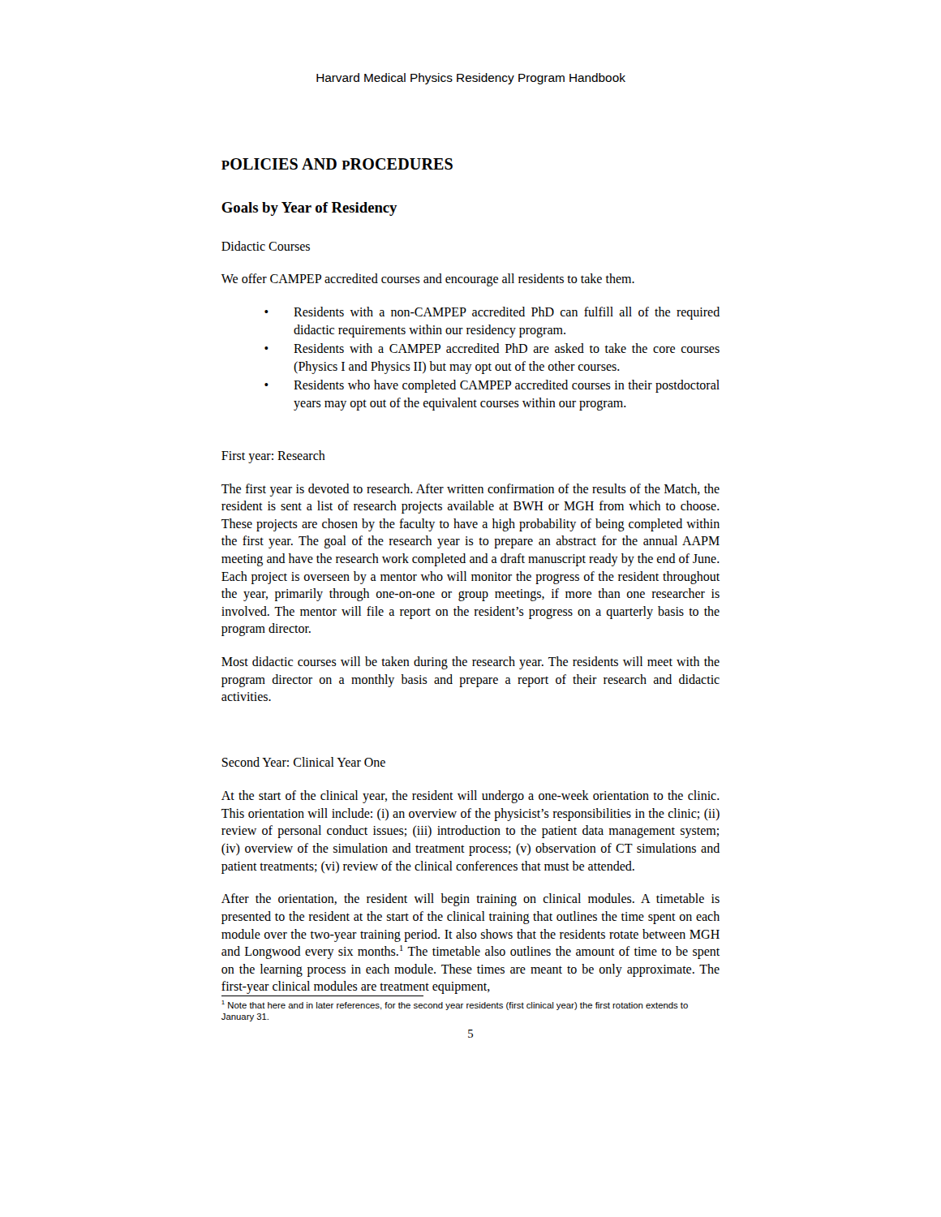Harvard Medical Physics Residency Program Handbook
POLICIES AND PROCEDURES
Goals by Year of Residency
Didactic Courses
We offer CAMPEP accredited courses and encourage all residents to take them.
Residents with a non-CAMPEP accredited PhD can fulfill all of the required didactic requirements within our residency program.
Residents with a CAMPEP accredited PhD are asked to take the core courses (Physics I and Physics II) but may opt out of the other courses.
Residents who have completed CAMPEP accredited courses in their postdoctoral years may opt out of the equivalent courses within our program.
First year: Research
The first year is devoted to research. After written confirmation of the results of the Match, the resident is sent a list of research projects available at BWH or MGH from which to choose. These projects are chosen by the faculty to have a high probability of being completed within the first year. The goal of the research year is to prepare an abstract for the annual AAPM meeting and have the research work completed and a draft manuscript ready by the end of June. Each project is overseen by a mentor who will monitor the progress of the resident throughout the year, primarily through one-on-one or group meetings, if more than one researcher is involved. The mentor will file a report on the resident’s progress on a quarterly basis to the program director.
Most didactic courses will be taken during the research year. The residents will meet with the program director on a monthly basis and prepare a report of their research and didactic activities.
Second Year: Clinical Year One
At the start of the clinical year, the resident will undergo a one-week orientation to the clinic. This orientation will include: (i) an overview of the physicist’s responsibilities in the clinic; (ii) review of personal conduct issues; (iii) introduction to the patient data management system; (iv) overview of the simulation and treatment process; (v) observation of CT simulations and patient treatments; (vi) review of the clinical conferences that must be attended.
After the orientation, the resident will begin training on clinical modules. A timetable is presented to the resident at the start of the clinical training that outlines the time spent on each module over the two-year training period. It also shows that the residents rotate between MGH and Longwood every six months.1 The timetable also outlines the amount of time to be spent on the learning process in each module. These times are meant to be only approximate. The first-year clinical modules are treatment equipment,
1 Note that here and in later references, for the second year residents (first clinical year) the first rotation extends to January 31.
5